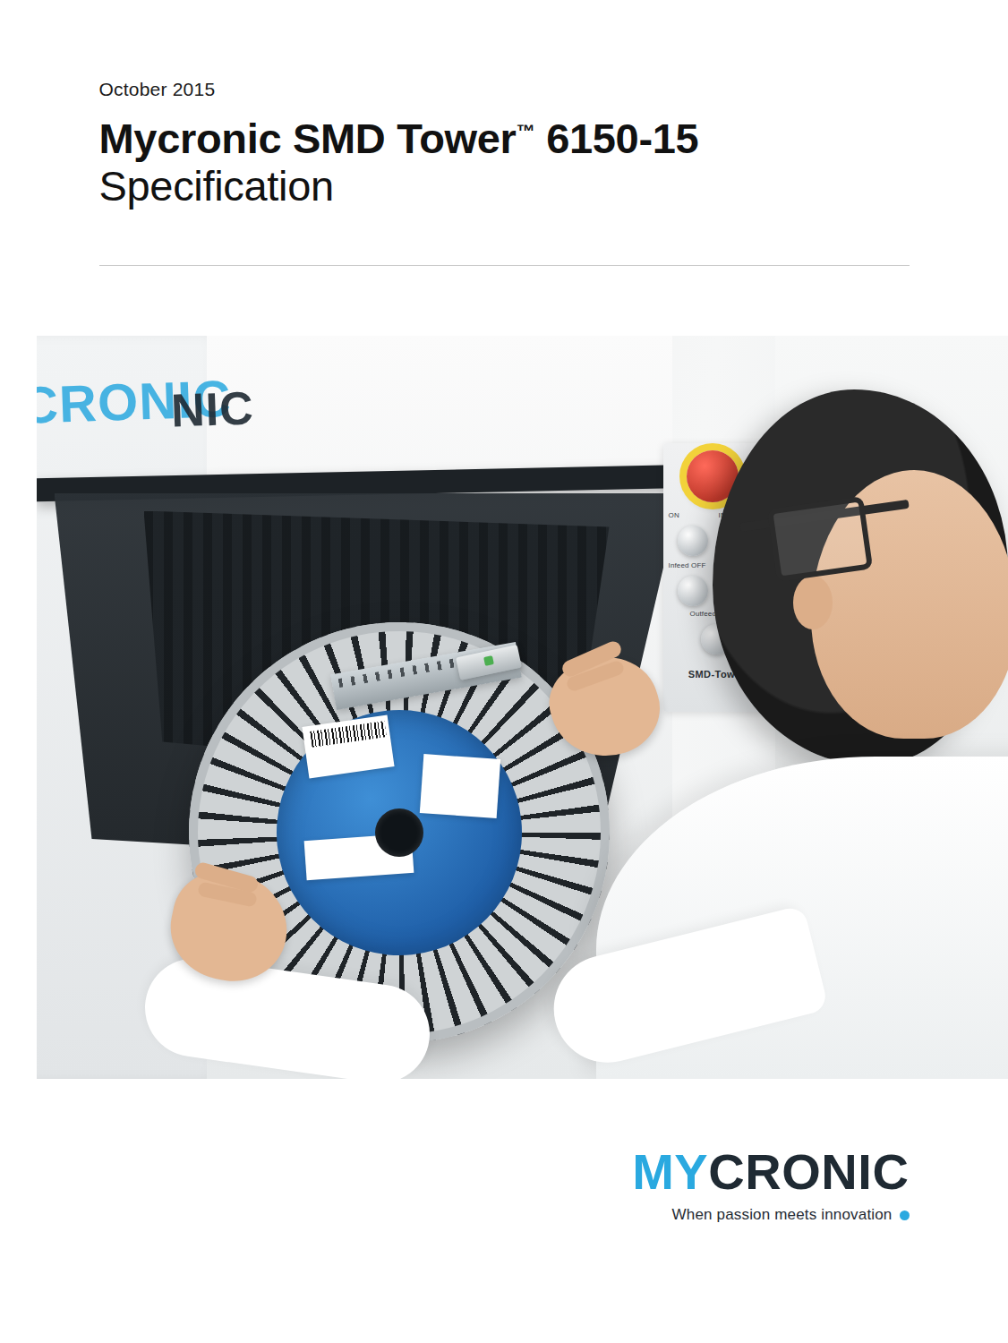October 2015
Mycronic SMD Tower™ 6150-15 Specification
CRONIC
NIC
ON
INFEED RUN
Infeed OFF
Outfeed RUN
Outfeed Drawer
SMD-Tower
MYCRONIC
When passion meets innovation